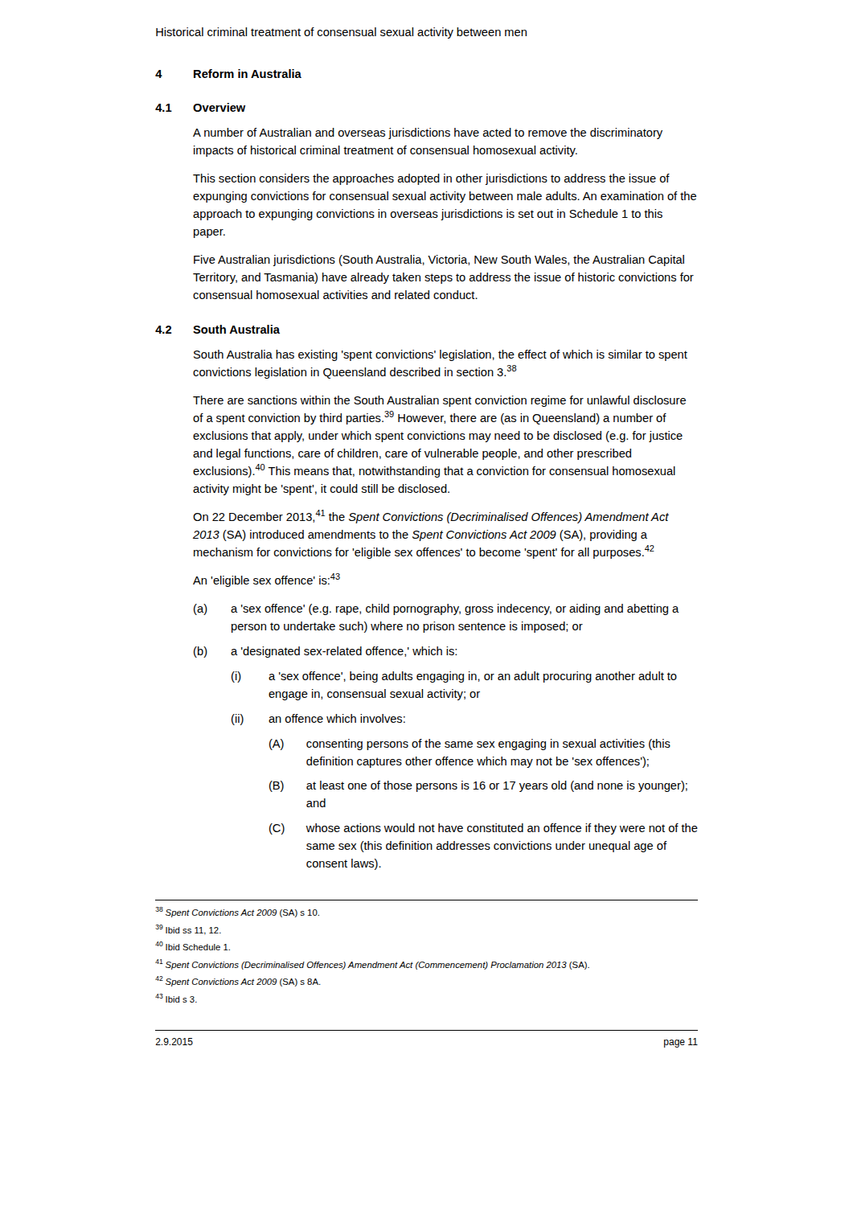Historical criminal treatment of consensual sexual activity between men
4 Reform in Australia
4.1 Overview
A number of Australian and overseas jurisdictions have acted to remove the discriminatory impacts of historical criminal treatment of consensual homosexual activity.
This section considers the approaches adopted in other jurisdictions to address the issue of expunging convictions for consensual sexual activity between male adults. An examination of the approach to expunging convictions in overseas jurisdictions is set out in Schedule 1 to this paper.
Five Australian jurisdictions (South Australia, Victoria, New South Wales, the Australian Capital Territory, and Tasmania) have already taken steps to address the issue of historic convictions for consensual homosexual activities and related conduct.
4.2 South Australia
South Australia has existing 'spent convictions' legislation, the effect of which is similar to spent convictions legislation in Queensland described in section 3.38
There are sanctions within the South Australian spent conviction regime for unlawful disclosure of a spent conviction by third parties.39 However, there are (as in Queensland) a number of exclusions that apply, under which spent convictions may need to be disclosed (e.g. for justice and legal functions, care of children, care of vulnerable people, and other prescribed exclusions).40 This means that, notwithstanding that a conviction for consensual homosexual activity might be 'spent', it could still be disclosed.
On 22 December 2013,41 the Spent Convictions (Decriminalised Offences) Amendment Act 2013 (SA) introduced amendments to the Spent Convictions Act 2009 (SA), providing a mechanism for convictions for 'eligible sex offences' to become 'spent' for all purposes.42
An 'eligible sex offence' is:43
(a) a 'sex offence' (e.g. rape, child pornography, gross indecency, or aiding and abetting a person to undertake such) where no prison sentence is imposed; or
(b) a 'designated sex-related offence,' which is:
(i) a 'sex offence', being adults engaging in, or an adult procuring another adult to engage in, consensual sexual activity; or
(ii) an offence which involves:
(A) consenting persons of the same sex engaging in sexual activities (this definition captures other offence which may not be 'sex offences');
(B) at least one of those persons is 16 or 17 years old (and none is younger); and
(C) whose actions would not have constituted an offence if they were not of the same sex (this definition addresses convictions under unequal age of consent laws).
38Spent Convictions Act 2009 (SA) s 10.
39Ibid ss 11, 12.
40Ibid Schedule 1.
41Spent Convictions (Decriminalised Offences) Amendment Act (Commencement) Proclamation 2013 (SA).
42Spent Convictions Act 2009 (SA) s 8A.
43Ibid s 3.
2.9.2015 page 11